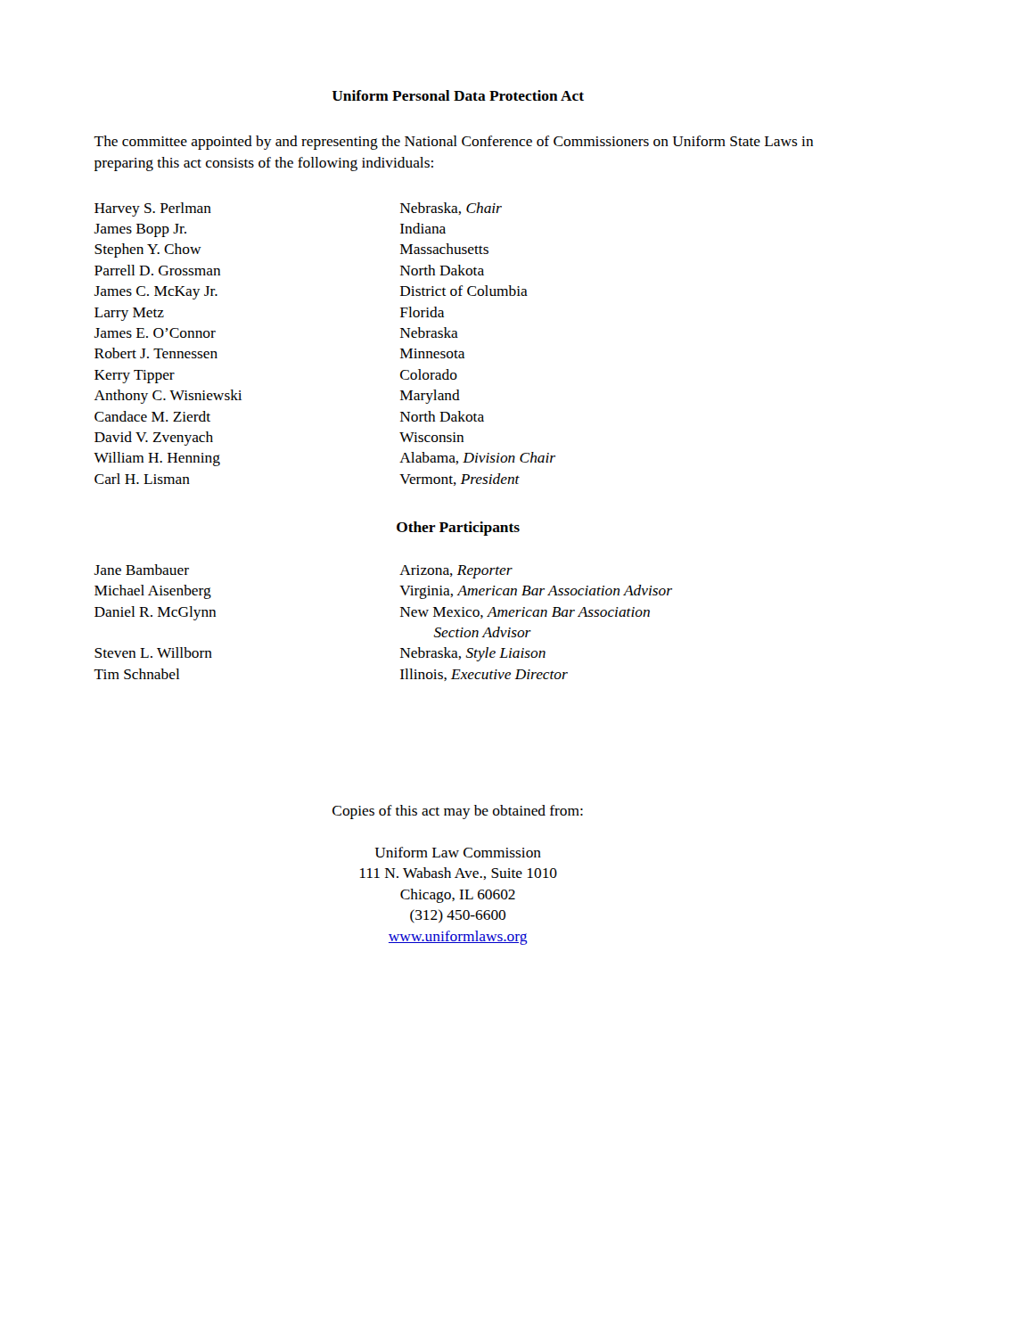Uniform Personal Data Protection Act
The committee appointed by and representing the National Conference of Commissioners on Uniform State Laws in preparing this act consists of the following individuals:
| Harvey S. Perlman | Nebraska, Chair |
| James Bopp Jr. | Indiana |
| Stephen Y. Chow | Massachusetts |
| Parrell D. Grossman | North Dakota |
| James C. McKay Jr. | District of Columbia |
| Larry Metz | Florida |
| James E. O’Connor | Nebraska |
| Robert J. Tennessen | Minnesota |
| Kerry Tipper | Colorado |
| Anthony C. Wisniewski | Maryland |
| Candace M. Zierdt | North Dakota |
| David V. Zvenyach | Wisconsin |
| William H. Henning | Alabama, Division Chair |
| Carl H. Lisman | Vermont, President |
Other Participants
| Jane Bambauer | Arizona, Reporter |
| Michael Aisenberg | Virginia, American Bar Association Advisor |
| Daniel R. McGlynn | New Mexico, American Bar Association Section Advisor |
| Steven L. Willborn | Nebraska, Style Liaison |
| Tim Schnabel | Illinois, Executive Director |
Copies of this act may be obtained from:
Uniform Law Commission
111 N. Wabash Ave., Suite 1010
Chicago, IL 60602
(312) 450-6600
www.uniformlaws.org